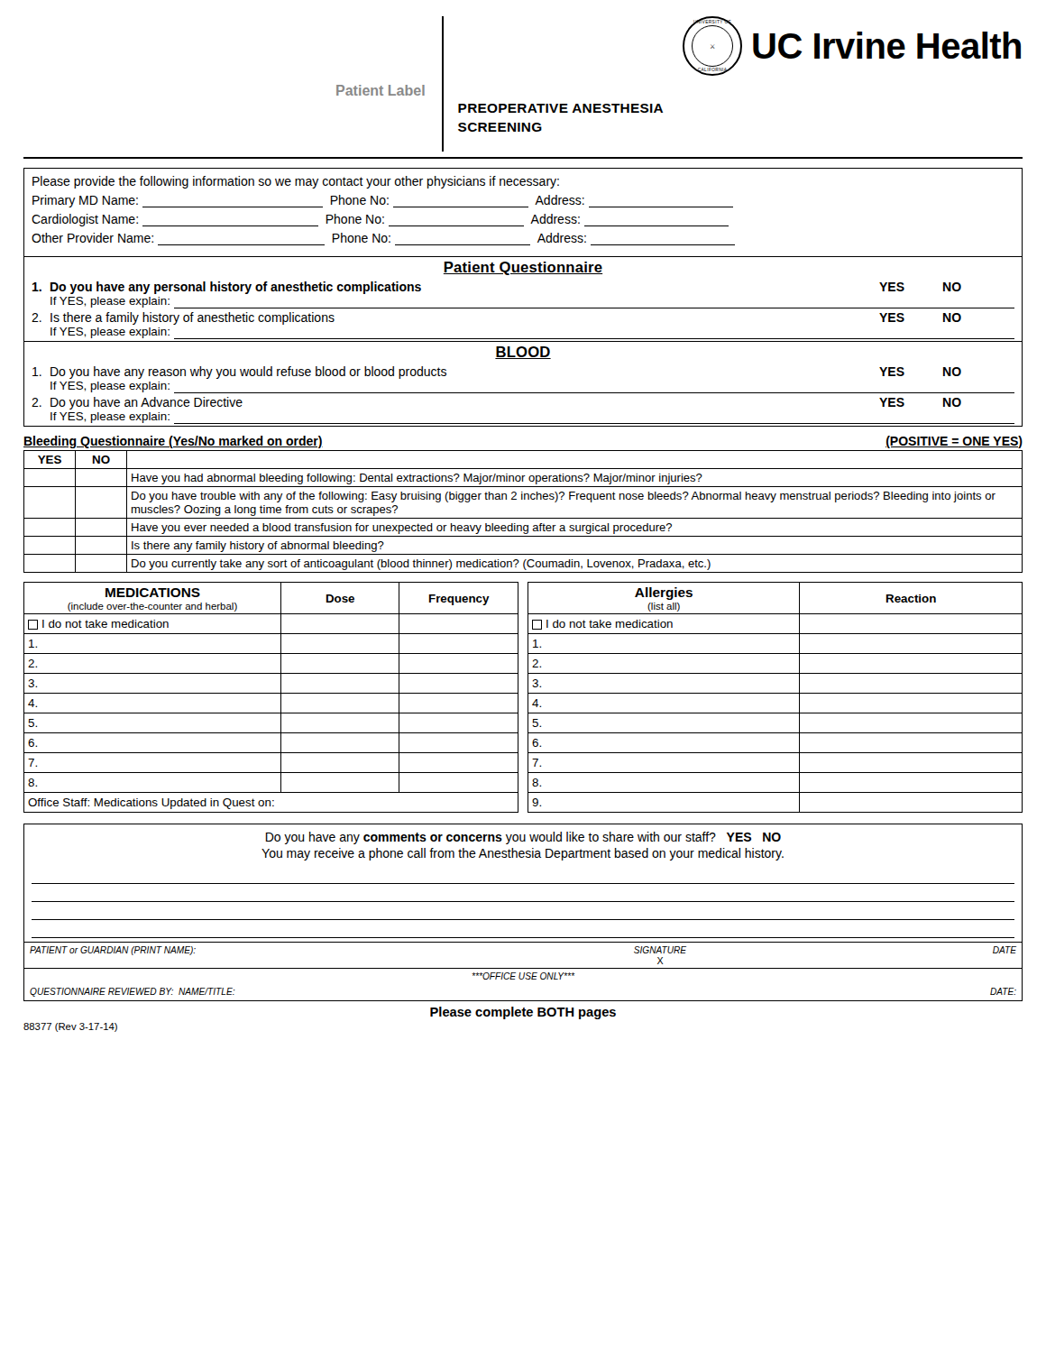Patient Label
UNIVERSITY OF
⚔
CALIFORNIA
UC Irvine Health
PREOPERATIVE ANESTHESIA
SCREENING
Please provide the following information so we may contact your other physicians if necessary:
Primary MD Name: Phone No: Address:
Cardiologist Name: Phone No: Address:
Other Provider Name: Phone No: Address:
Patient Questionnaire
1.
Do you have any personal history of anesthetic complications
YES NO
If YES, please explain:
2.
Is there a family history of anesthetic complications
YES NO
If YES, please explain:
BLOOD
1.
Do you have any reason why you would refuse blood or blood products
YES NO
If YES, please explain:
2.
Do you have an Advance Directive
YES NO
If YES, please explain:
Bleeding Questionnaire (Yes/No marked on order)
(POSITIVE = ONE YES)
| YES | NO | |
| --- | --- | --- |
| | | Have you had abnormal bleeding following: Dental extractions? Major/minor operations? Major/minor injuries? |
| | | Do you have trouble with any of the following: Easy bruising (bigger than 2 inches)? Frequent nose bleeds? Abnormal heavy menstrual periods? Bleeding into joints or muscles? Oozing a long time from cuts or scrapes? |
| | | Have you ever needed a blood transfusion for unexpected or heavy bleeding after a surgical procedure? |
| | | Is there any family history of abnormal bleeding? |
| | | Do you currently take any sort of anticoagulant (blood thinner) medication? (Coumadin, Lovenox, Pradaxa, etc.) |
| MEDICATIONS (include over-the-counter and herbal) | Dose | Frequency |
| --- | --- | --- |
| I do not take medication | | |
| 1. | | |
| 2. | | |
| 3. | | |
| 4. | | |
| 5. | | |
| 6. | | |
| 7. | | |
| 8. | | |
| Office Staff: Medications Updated in Quest on: |
| Allergies (list all) | Reaction |
| --- | --- |
| I do not take medication | |
| 1. | |
| 2. | |
| 3. | |
| 4. | |
| 5. | |
| 6. | |
| 7. | |
| 8. | |
| 9. | |
Do you have any comments or concerns you would like to share with our staff? YES NO
You may receive a phone call from the Anesthesia Department based on your medical history.
PATIENT or GUARDIAN (PRINT NAME):
SIGNATURE
X
DATE
***OFFICE USE ONLY***
QUESTIONNAIRE REVIEWED BY: NAME/TITLE: DATE:
Please complete BOTH pages
88377 (Rev 3-17-14)